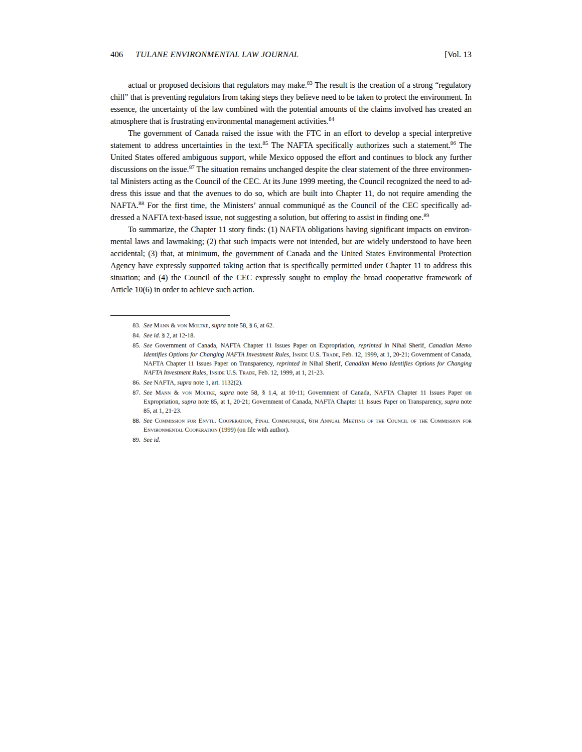406 TULANE ENVIRONMENTAL LAW JOURNAL [Vol. 13
actual or proposed decisions that regulators may make.83 The result is the creation of a strong “regulatory chill” that is preventing regulators from taking steps they believe need to be taken to protect the environment. In essence, the uncertainty of the law combined with the potential amounts of the claims involved has created an atmosphere that is frustrating environmental management activities.84
The government of Canada raised the issue with the FTC in an effort to develop a special interpretive statement to address uncertainties in the text.85 The NAFTA specifically authorizes such a statement.86 The United States offered ambiguous support, while Mexico opposed the effort and continues to block any further discussions on the issue.87 The situation remains unchanged despite the clear statement of the three environmental Ministers acting as the Council of the CEC. At its June 1999 meeting, the Council recognized the need to address this issue and that the avenues to do so, which are built into Chapter 11, do not require amending the NAFTA.88 For the first time, the Ministers’ annual communiqué as the Council of the CEC specifically addressed a NAFTA text-based issue, not suggesting a solution, but offering to assist in finding one.89
To summarize, the Chapter 11 story finds: (1) NAFTA obligations having significant impacts on environmental laws and lawmaking; (2) that such impacts were not intended, but are widely understood to have been accidental; (3) that, at minimum, the government of Canada and the United States Environmental Protection Agency have expressly supported taking action that is specifically permitted under Chapter 11 to address this situation; and (4) the Council of the CEC expressly sought to employ the broad cooperative framework of Article 10(6) in order to achieve such action.
83. See Mann & von Moltke, supra note 58, § 6, at 62.
84. See id. § 2, at 12-18.
85. See Government of Canada, NAFTA Chapter 11 Issues Paper on Expropriation, reprinted in Nihal Sherif, Canadian Memo Identifies Options for Changing NAFTA Investment Rules, Inside U.S. Trade, Feb. 12, 1999, at 1, 20-21; Government of Canada, NAFTA Chapter 11 Issues Paper on Transparency, reprinted in Nihal Sherif, Canadian Memo Identifies Options for Changing NAFTA Investment Rules, Inside U.S. Trade, Feb. 12, 1999, at 1, 21-23.
86. See NAFTA, supra note 1, art. 1132(2).
87. See Mann & von Moltke, supra note 58, § 1.4, at 10-11; Government of Canada, NAFTA Chapter 11 Issues Paper on Expropriation, supra note 85, at 1, 20-21; Government of Canada, NAFTA Chapter 11 Issues Paper on Transparency, supra note 85, at 1, 21-23.
88. See Commission for Envtl. Cooperation, Final Communiqué, 6th Annual Meeting of the Council of the Commission for Environmental Cooperation (1999) (on file with author).
89. See id.